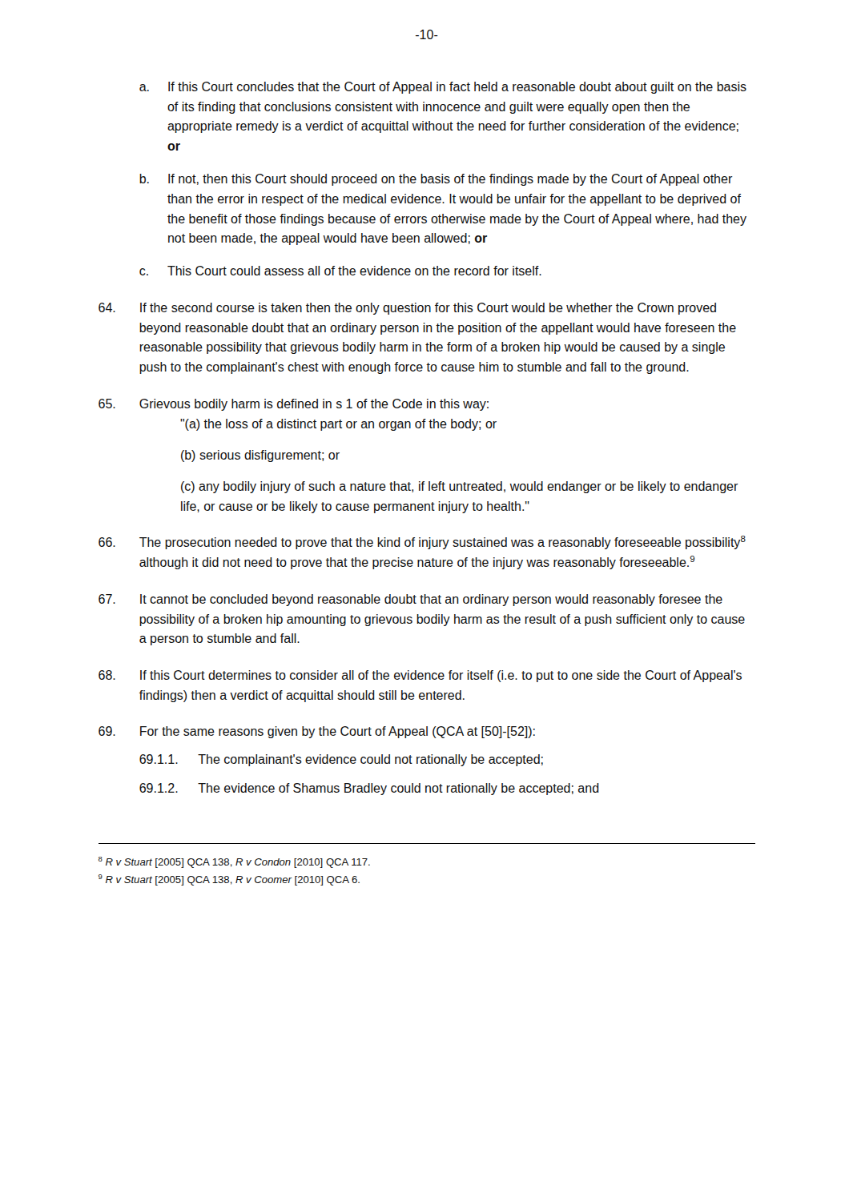-10-
a. If this Court concludes that the Court of Appeal in fact held a reasonable doubt about guilt on the basis of its finding that conclusions consistent with innocence and guilt were equally open then the appropriate remedy is a verdict of acquittal without the need for further consideration of the evidence; or
b. If not, then this Court should proceed on the basis of the findings made by the Court of Appeal other than the error in respect of the medical evidence. It would be unfair for the appellant to be deprived of the benefit of those findings because of errors otherwise made by the Court of Appeal where, had they not been made, the appeal would have been allowed; or
c. This Court could assess all of the evidence on the record for itself.
64. If the second course is taken then the only question for this Court would be whether the Crown proved beyond reasonable doubt that an ordinary person in the position of the appellant would have foreseen the reasonable possibility that grievous bodily harm in the form of a broken hip would be caused by a single push to the complainant's chest with enough force to cause him to stumble and fall to the ground.
65. Grievous bodily harm is defined in s 1 of the Code in this way:
"(a) the loss of a distinct part or an organ of the body; or
(b) serious disfigurement; or
(c) any bodily injury of such a nature that, if left untreated, would endanger or be likely to endanger life, or cause or be likely to cause permanent injury to health."
66. The prosecution needed to prove that the kind of injury sustained was a reasonably foreseeable possibility8 although it did not need to prove that the precise nature of the injury was reasonably foreseeable.9
67. It cannot be concluded beyond reasonable doubt that an ordinary person would reasonably foresee the possibility of a broken hip amounting to grievous bodily harm as the result of a push sufficient only to cause a person to stumble and fall.
68. If this Court determines to consider all of the evidence for itself (i.e. to put to one side the Court of Appeal's findings) then a verdict of acquittal should still be entered.
69. For the same reasons given by the Court of Appeal (QCA at [50]-[52]):
69.1.1. The complainant's evidence could not rationally be accepted;
69.1.2. The evidence of Shamus Bradley could not rationally be accepted; and
8 R v Stuart [2005] QCA 138, R v Condon [2010] QCA 117.
9 R v Stuart [2005] QCA 138, R v Coomer [2010] QCA 6.